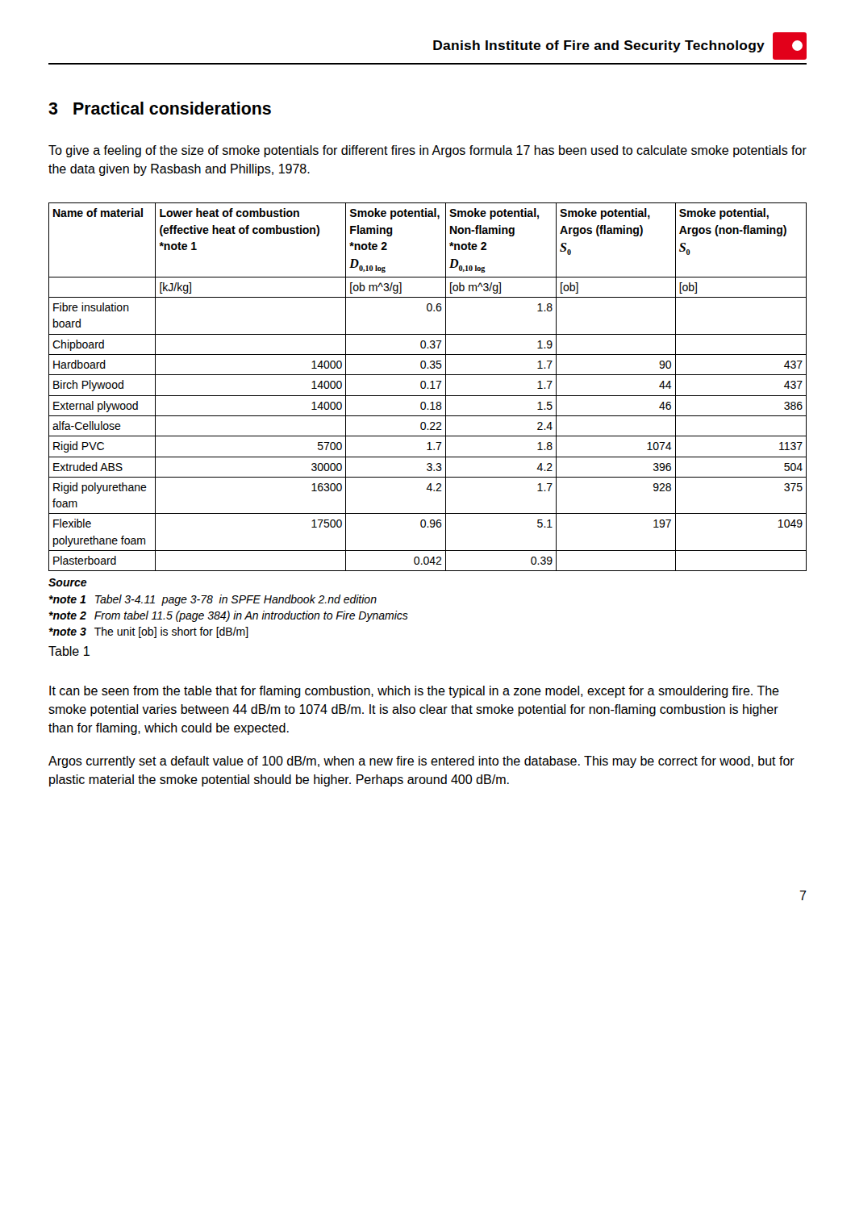Danish Institute of Fire and Security Technology
3 Practical considerations
To give a feeling of the size of smoke potentials for different fires in Argos formula 17 has been used to calculate smoke potentials for the data given by Rasbash and Phillips, 1978.
| Name of material | Lower heat of combustion (effective heat of combustion) *note 1 | Smoke potential, Flaming *note 2 D 0,10 log | Smoke potential, Non-flaming *note 2 D 0,10 log | Smoke potential, Argos (flaming) S 0 | Smoke potential, Argos (non-flaming) S 0 |
| --- | --- | --- | --- | --- | --- |
| | [kJ/kg] | [ob m^3/g] | [ob m^3/g] | [ob] | [ob] |
| Fibre insulation board | | 0.6 | 1.8 | | |
| Chipboard | | 0.37 | 1.9 | | |
| Hardboard | 14000 | 0.35 | 1.7 | 90 | 437 |
| Birch Plywood | 14000 | 0.17 | 1.7 | 44 | 437 |
| External plywood | 14000 | 0.18 | 1.5 | 46 | 386 |
| alfa-Cellulose | | 0.22 | 2.4 | | |
| Rigid PVC | 5700 | 1.7 | 1.8 | 1074 | 1137 |
| Extruded ABS | 30000 | 3.3 | 4.2 | 396 | 504 |
| Rigid polyurethane foam | 16300 | 4.2 | 1.7 | 928 | 375 |
| Flexible polyurethane foam | 17500 | 0.96 | 5.1 | 197 | 1049 |
| Plasterboard | | 0.042 | 0.39 | | |
Source
| *note 1 | Tabel 3-4.11 page 3-78 in SPFE Handbook 2.nd edition |
| *note 2 | From tabel 11.5 (page 384) in An introduction to Fire Dynamics |
| *note 3 | The unit [ob] is short for [dB/m] |
Table 1
It can be seen from the table that for flaming combustion, which is the typical in a zone model, except for a smouldering fire. The smoke potential varies between 44 dB/m to 1074 dB/m. It is also clear that smoke potential for non-flaming combustion is higher than for flaming, which could be expected.
Argos currently set a default value of 100 dB/m, when a new fire is entered into the database. This may be correct for wood, but for plastic material the smoke potential should be higher. Perhaps around 400 dB/m.
7